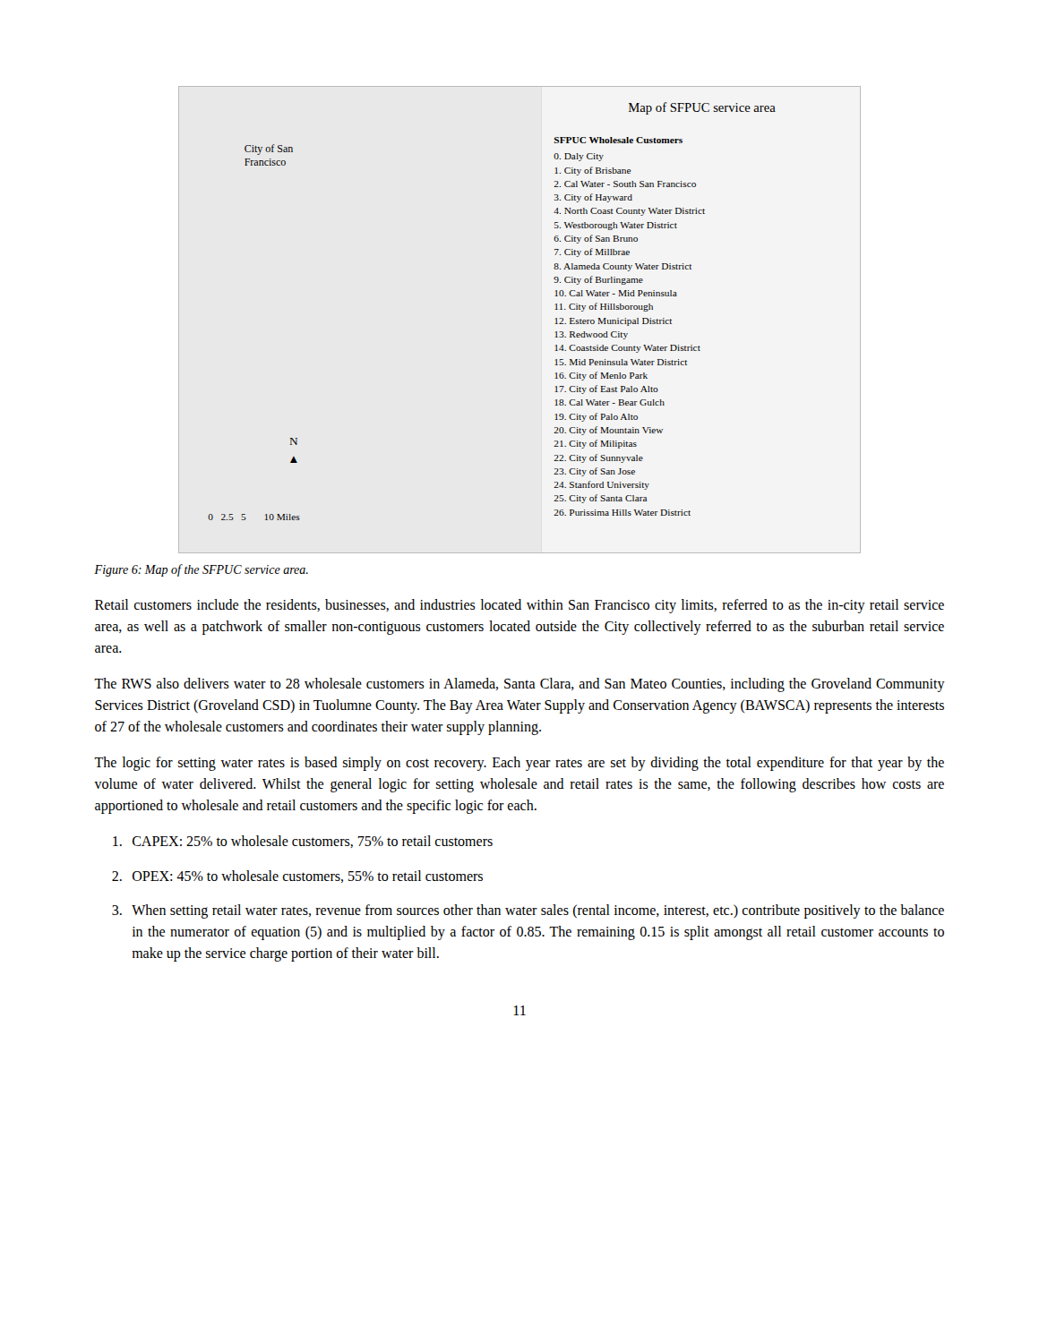City of San
Francisco
N
▲
0 2.5 5 10 Miles
Map of SFPUC service area
SFPUC Wholesale Customers
0. Daly City
1. City of Brisbane
2. Cal Water - South San Francisco
3. City of Hayward
4. North Coast County Water District
5. Westborough Water District
6. City of San Bruno
7. City of Millbrae
8. Alameda County Water District
9. City of Burlingame
10. Cal Water - Mid Peninsula
11. City of Hillsborough
12. Estero Municipal District
13. Redwood City
14. Coastside County Water District
15. Mid Peninsula Water District
16. City of Menlo Park
17. City of East Palo Alto
18. Cal Water - Bear Gulch
19. City of Palo Alto
20. City of Mountain View
21. City of Milipitas
22. City of Sunnyvale
23. City of San Jose
24. Stanford University
25. City of Santa Clara
26. Purissima Hills Water District
Figure 6: Map of the SFPUC service area.
Retail customers include the residents, businesses, and industries located within San Francisco city limits, referred to as the in-city retail service area, as well as a patchwork of smaller non-contiguous customers located outside the City collectively referred to as the suburban retail service area.
The RWS also delivers water to 28 wholesale customers in Alameda, Santa Clara, and San Mateo Counties, including the Groveland Community Services District (Groveland CSD) in Tuolumne County. The Bay Area Water Supply and Conservation Agency (BAWSCA) represents the interests of 27 of the wholesale customers and coordinates their water supply planning.
The logic for setting water rates is based simply on cost recovery. Each year rates are set by dividing the total expenditure for that year by the volume of water delivered. Whilst the general logic for setting wholesale and retail rates is the same, the following describes how costs are apportioned to wholesale and retail customers and the specific logic for each.
CAPEX: 25% to wholesale customers, 75% to retail customers
OPEX: 45% to wholesale customers, 55% to retail customers
When setting retail water rates, revenue from sources other than water sales (rental income, interest, etc.) contribute positively to the balance in the numerator of equation (5) and is multiplied by a factor of 0.85. The remaining 0.15 is split amongst all retail customer accounts to make up the service charge portion of their water bill.
11